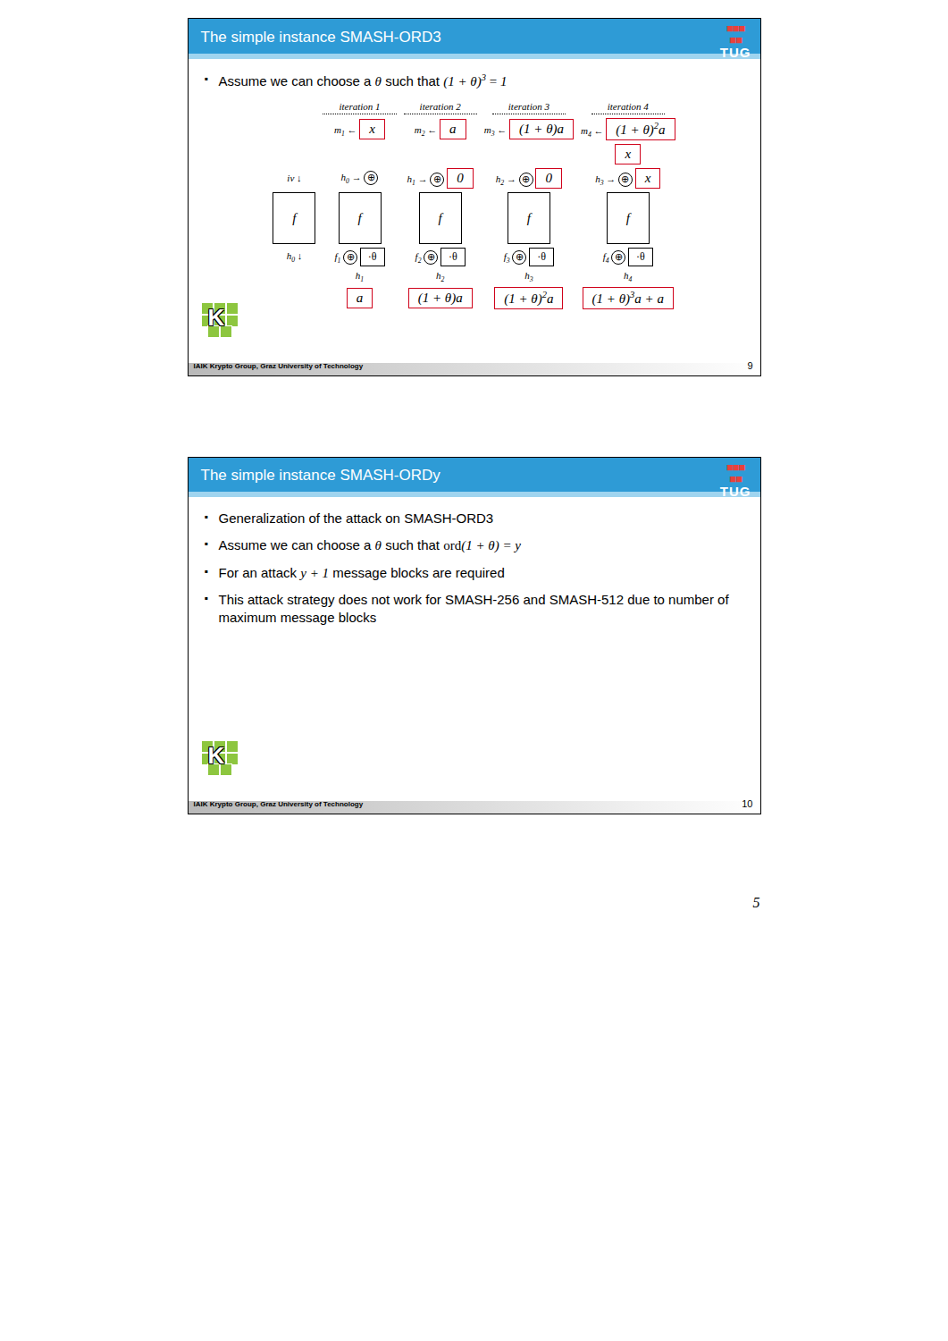The simple instance SMASH-ORD3 ■■■
■■ TUG
Assume we can choose a θ such that (1 + θ)3 = 1
| | iteration 1 | iteration 2 | iteration 3 | iteration 4 |
| | m 1 ← x | m 2 ← a | m 3 ← (1 + θ)a | m 4 ← (1 + θ) 2 a |
| | | | | x |
| iv ↓ | h 0 → ⊕ | h 1 → ⊕ 0 | h 2 → ⊕ 0 | h 3 → ⊕ x |
| f | f | f | f | f |
| h 0 ↓ | f 1 ⊕ ·θ | f 2 ⊕ ·θ | f 3 ⊕ ·θ | f 4 ⊕ ·θ |
| | h 1 | h 2 | h 3 | h 4 |
| | a | (1 + θ)a | (1 + θ) 2 a | (1 + θ) 3 a + a |
K
IAIK Krypto Group, Graz University of Technology 9
The simple instance SMASH-ORDy ■■■
■■ TUG
Generalization of the attack on SMASH-ORD3
Assume we can choose a θ such that ord(1 + θ) = y
For an attack y + 1 message blocks are required
This attack strategy does not work for SMASH-256 and SMASH-512 due to number of maximum message blocks
K
IAIK Krypto Group, Graz University of Technology 10
5